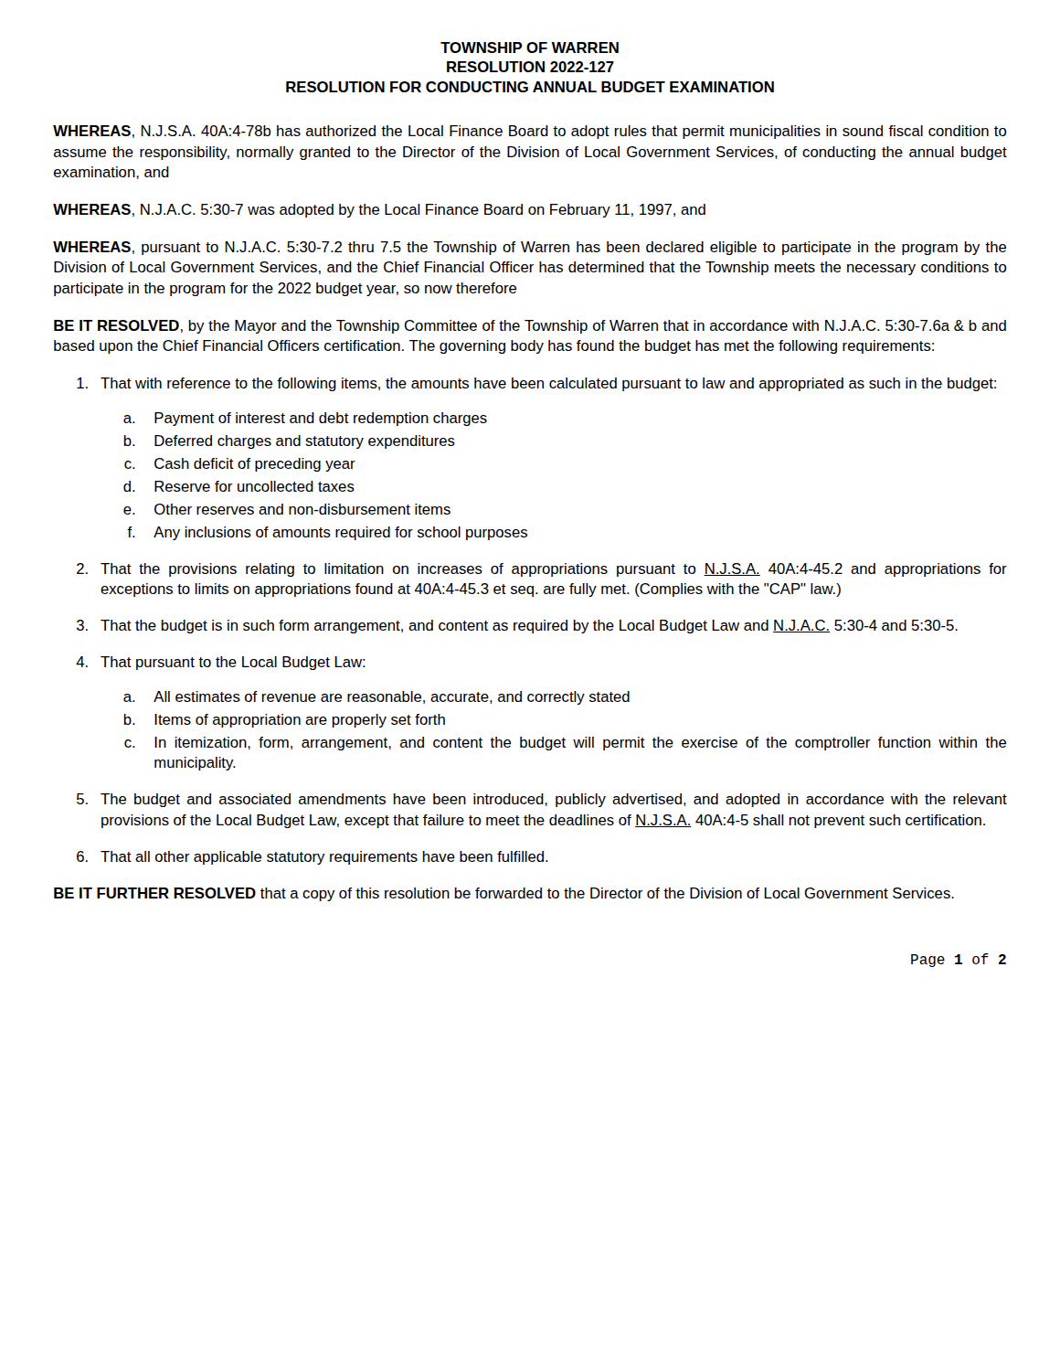TOWNSHIP OF WARREN
RESOLUTION 2022-127
RESOLUTION FOR CONDUCTING ANNUAL BUDGET EXAMINATION
WHEREAS, N.J.S.A. 40A:4-78b has authorized the Local Finance Board to adopt rules that permit municipalities in sound fiscal condition to assume the responsibility, normally granted to the Director of the Division of Local Government Services, of conducting the annual budget examination, and
WHEREAS, N.J.A.C. 5:30-7 was adopted by the Local Finance Board on February 11, 1997, and
WHEREAS, pursuant to N.J.A.C. 5:30-7.2 thru 7.5 the Township of Warren has been declared eligible to participate in the program by the Division of Local Government Services, and the Chief Financial Officer has determined that the Township meets the necessary conditions to participate in the program for the 2022 budget year, so now therefore
BE IT RESOLVED, by the Mayor and the Township Committee of the Township of Warren that in accordance with N.J.A.C. 5:30-7.6a & b and based upon the Chief Financial Officers certification. The governing body has found the budget has met the following requirements:
That with reference to the following items, the amounts have been calculated pursuant to law and appropriated as such in the budget:
Payment of interest and debt redemption charges
Deferred charges and statutory expenditures
Cash deficit of preceding year
Reserve for uncollected taxes
Other reserves and non-disbursement items
Any inclusions of amounts required for school purposes
That the provisions relating to limitation on increases of appropriations pursuant to N.J.S.A. 40A:4-45.2 and appropriations for exceptions to limits on appropriations found at 40A:4-45.3 et seq. are fully met. (Complies with the "CAP" law.)
That the budget is in such form arrangement, and content as required by the Local Budget Law and N.J.A.C. 5:30-4 and 5:30-5.
That pursuant to the Local Budget Law:
All estimates of revenue are reasonable, accurate, and correctly stated
Items of appropriation are properly set forth
In itemization, form, arrangement, and content the budget will permit the exercise of the comptroller function within the municipality.
The budget and associated amendments have been introduced, publicly advertised, and adopted in accordance with the relevant provisions of the Local Budget Law, except that failure to meet the deadlines of N.J.S.A. 40A:4-5 shall not prevent such certification.
That all other applicable statutory requirements have been fulfilled.
BE IT FURTHER RESOLVED that a copy of this resolution be forwarded to the Director of the Division of Local Government Services.
Page 1 of 2